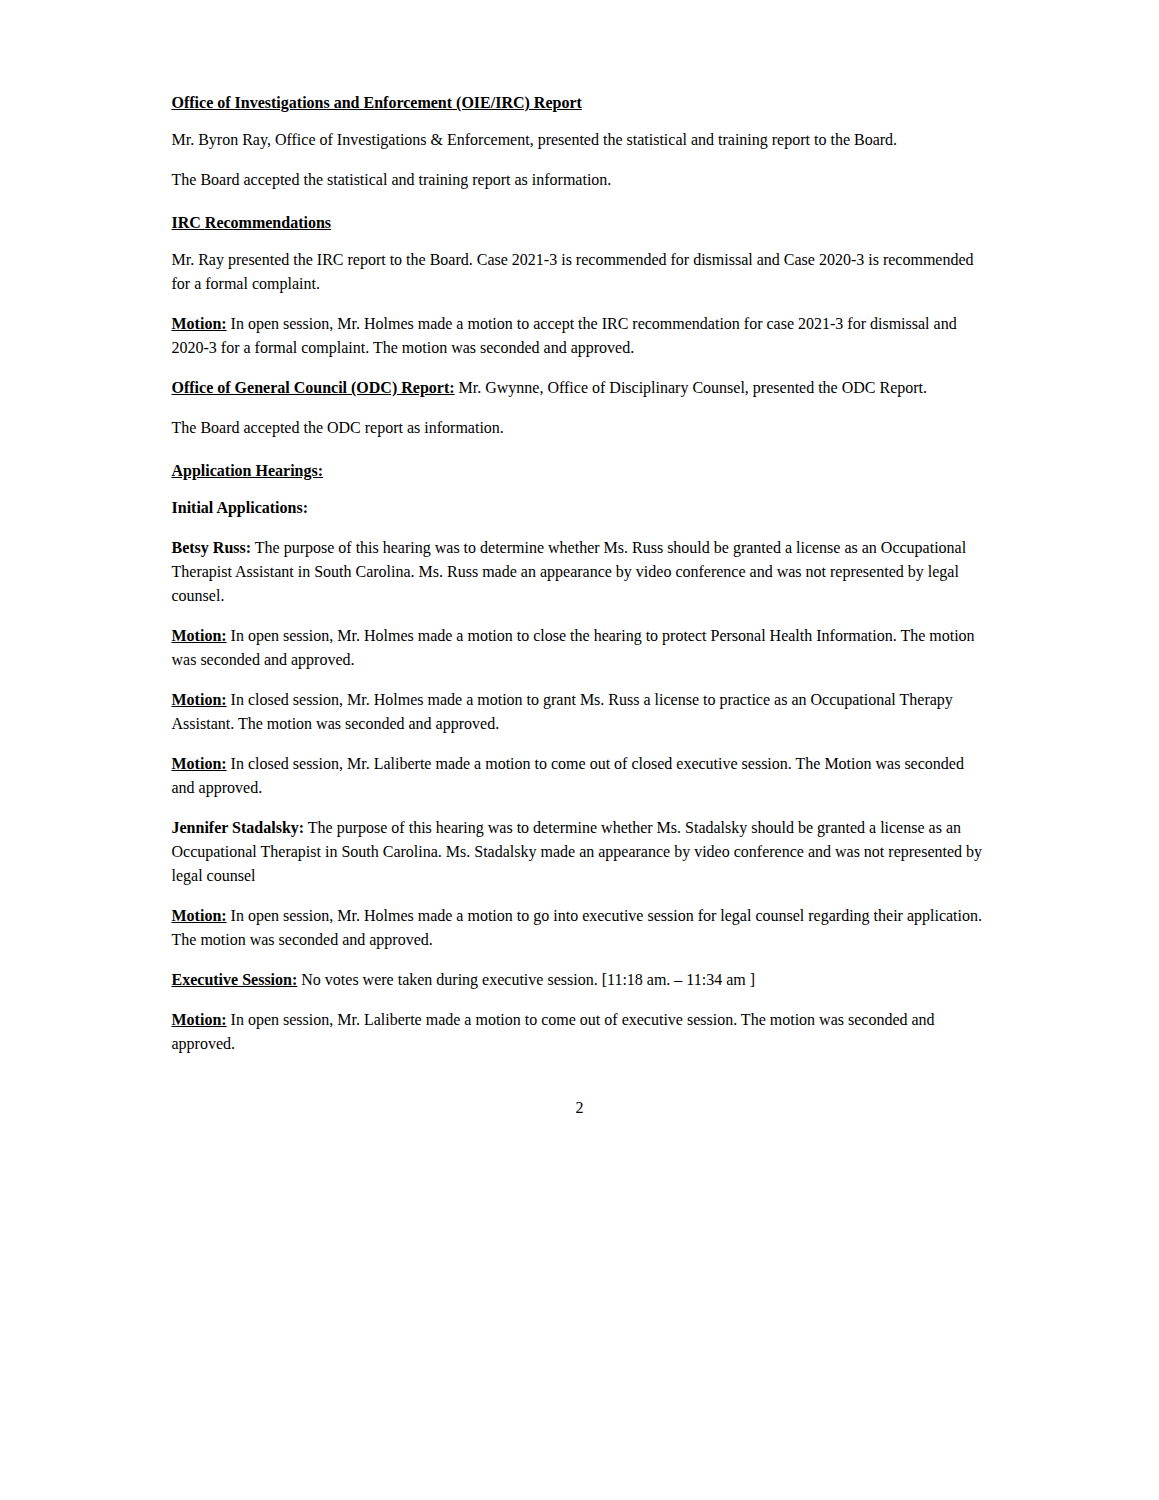Office of Investigations and Enforcement (OIE/IRC) Report
Mr. Byron Ray, Office of Investigations & Enforcement, presented the statistical and training report to the Board.
The Board accepted the statistical and training report as information.
IRC Recommendations
Mr. Ray presented the IRC report to the Board. Case 2021-3 is recommended for dismissal and Case 2020-3 is recommended for a formal complaint.
Motion: In open session, Mr. Holmes made a motion to accept the IRC recommendation for case 2021-3 for dismissal and 2020-3 for a formal complaint. The motion was seconded and approved.
Office of General Council (ODC) Report: Mr. Gwynne, Office of Disciplinary Counsel, presented the ODC Report.
The Board accepted the ODC report as information.
Application Hearings:
Initial Applications:
Betsy Russ: The purpose of this hearing was to determine whether Ms. Russ should be granted a license as an Occupational Therapist Assistant in South Carolina. Ms. Russ made an appearance by video conference and was not represented by legal counsel.
Motion: In open session, Mr. Holmes made a motion to close the hearing to protect Personal Health Information. The motion was seconded and approved.
Motion: In closed session, Mr. Holmes made a motion to grant Ms. Russ a license to practice as an Occupational Therapy Assistant. The motion was seconded and approved.
Motion: In closed session, Mr. Laliberte made a motion to come out of closed executive session. The Motion was seconded and approved.
Jennifer Stadalsky: The purpose of this hearing was to determine whether Ms. Stadalsky should be granted a license as an Occupational Therapist in South Carolina. Ms. Stadalsky made an appearance by video conference and was not represented by legal counsel
Motion: In open session, Mr. Holmes made a motion to go into executive session for legal counsel regarding their application. The motion was seconded and approved.
Executive Session: No votes were taken during executive session. [11:18 am. – 11:34 am ]
Motion: In open session, Mr. Laliberte made a motion to come out of executive session. The motion was seconded and approved.
2